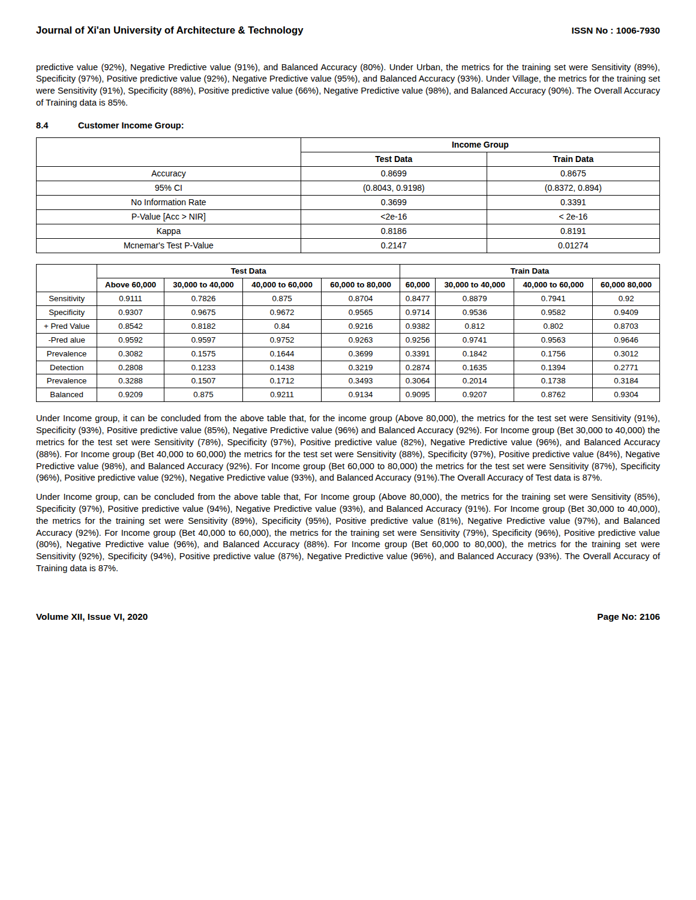Journal of Xi'an University of Architecture & Technology
ISSN No : 1006-7930
predictive value (92%), Negative Predictive value (91%), and Balanced Accuracy (80%). Under Urban, the metrics for the training set were Sensitivity (89%), Specificity (97%), Positive predictive value (92%), Negative Predictive value (95%), and Balanced Accuracy (93%). Under Village, the metrics for the training set were Sensitivity (91%), Specificity (88%), Positive predictive value (66%), Negative Predictive value (98%), and Balanced Accuracy (90%). The Overall Accuracy of Training data is 85%.
8.4 Customer Income Group:
| | Income Group |
| Test Data | Train Data |
| Accuracy | 0.8699 | 0.8675 |
| 95% CI | (0.8043, 0.9198) | (0.8372, 0.894) |
| No Information Rate | 0.3699 | 0.3391 |
| P-Value [Acc > NIR] | <2e-16 | < 2e-16 |
| Kappa | 0.8186 | 0.8191 |
| Mcnemar's Test P-Value | 0.2147 | 0.01274 |
| | Test Data | Train Data |
| Above 60,000 | 30,000 to 40,000 | 40,000 to 60,000 | 60,000 to 80,000 | 60,000 | 30,000 to 40,000 | 40,000 to 60,000 | 60,000 80,000 |
| Sensitivity | 0.9111 | 0.7826 | 0.875 | 0.8704 | 0.8477 | 0.8879 | 0.7941 | 0.92 |
| Specificity | 0.9307 | 0.9675 | 0.9672 | 0.9565 | 0.9714 | 0.9536 | 0.9582 | 0.9409 |
| + Pred Value | 0.8542 | 0.8182 | 0.84 | 0.9216 | 0.9382 | 0.812 | 0.802 | 0.8703 |
| -Pred alue | 0.9592 | 0.9597 | 0.9752 | 0.9263 | 0.9256 | 0.9741 | 0.9563 | 0.9646 |
| Prevalence | 0.3082 | 0.1575 | 0.1644 | 0.3699 | 0.3391 | 0.1842 | 0.1756 | 0.3012 |
| Detection | 0.2808 | 0.1233 | 0.1438 | 0.3219 | 0.2874 | 0.1635 | 0.1394 | 0.2771 |
| Prevalence | 0.3288 | 0.1507 | 0.1712 | 0.3493 | 0.3064 | 0.2014 | 0.1738 | 0.3184 |
| Balanced | 0.9209 | 0.875 | 0.9211 | 0.9134 | 0.9095 | 0.9207 | 0.8762 | 0.9304 |
Under Income group, it can be concluded from the above table that, for the income group (Above 80,000), the metrics for the test set were Sensitivity (91%), Specificity (93%), Positive predictive value (85%), Negative Predictive value (96%) and Balanced Accuracy (92%). For Income group (Bet 30,000 to 40,000) the metrics for the test set were Sensitivity (78%), Specificity (97%), Positive predictive value (82%), Negative Predictive value (96%), and Balanced Accuracy (88%). For Income group (Bet 40,000 to 60,000) the metrics for the test set were Sensitivity (88%), Specificity (97%), Positive predictive value (84%), Negative Predictive value (98%), and Balanced Accuracy (92%). For Income group (Bet 60,000 to 80,000) the metrics for the test set were Sensitivity (87%), Specificity (96%), Positive predictive value (92%), Negative Predictive value (93%), and Balanced Accuracy (91%).The Overall Accuracy of Test data is 87%.
Under Income group, can be concluded from the above table that, For Income group (Above 80,000), the metrics for the training set were Sensitivity (85%), Specificity (97%), Positive predictive value (94%), Negative Predictive value (93%), and Balanced Accuracy (91%). For Income group (Bet 30,000 to 40,000), the metrics for the training set were Sensitivity (89%), Specificity (95%), Positive predictive value (81%), Negative Predictive value (97%), and Balanced Accuracy (92%). For Income group (Bet 40,000 to 60,000), the metrics for the training set were Sensitivity (79%), Specificity (96%), Positive predictive value (80%), Negative Predictive value (96%), and Balanced Accuracy (88%). For Income group (Bet 60,000 to 80,000), the metrics for the training set were Sensitivity (92%), Specificity (94%), Positive predictive value (87%), Negative Predictive value (96%), and Balanced Accuracy (93%). The Overall Accuracy of Training data is 87%.
Volume XII, Issue VI, 2020
Page No: 2106